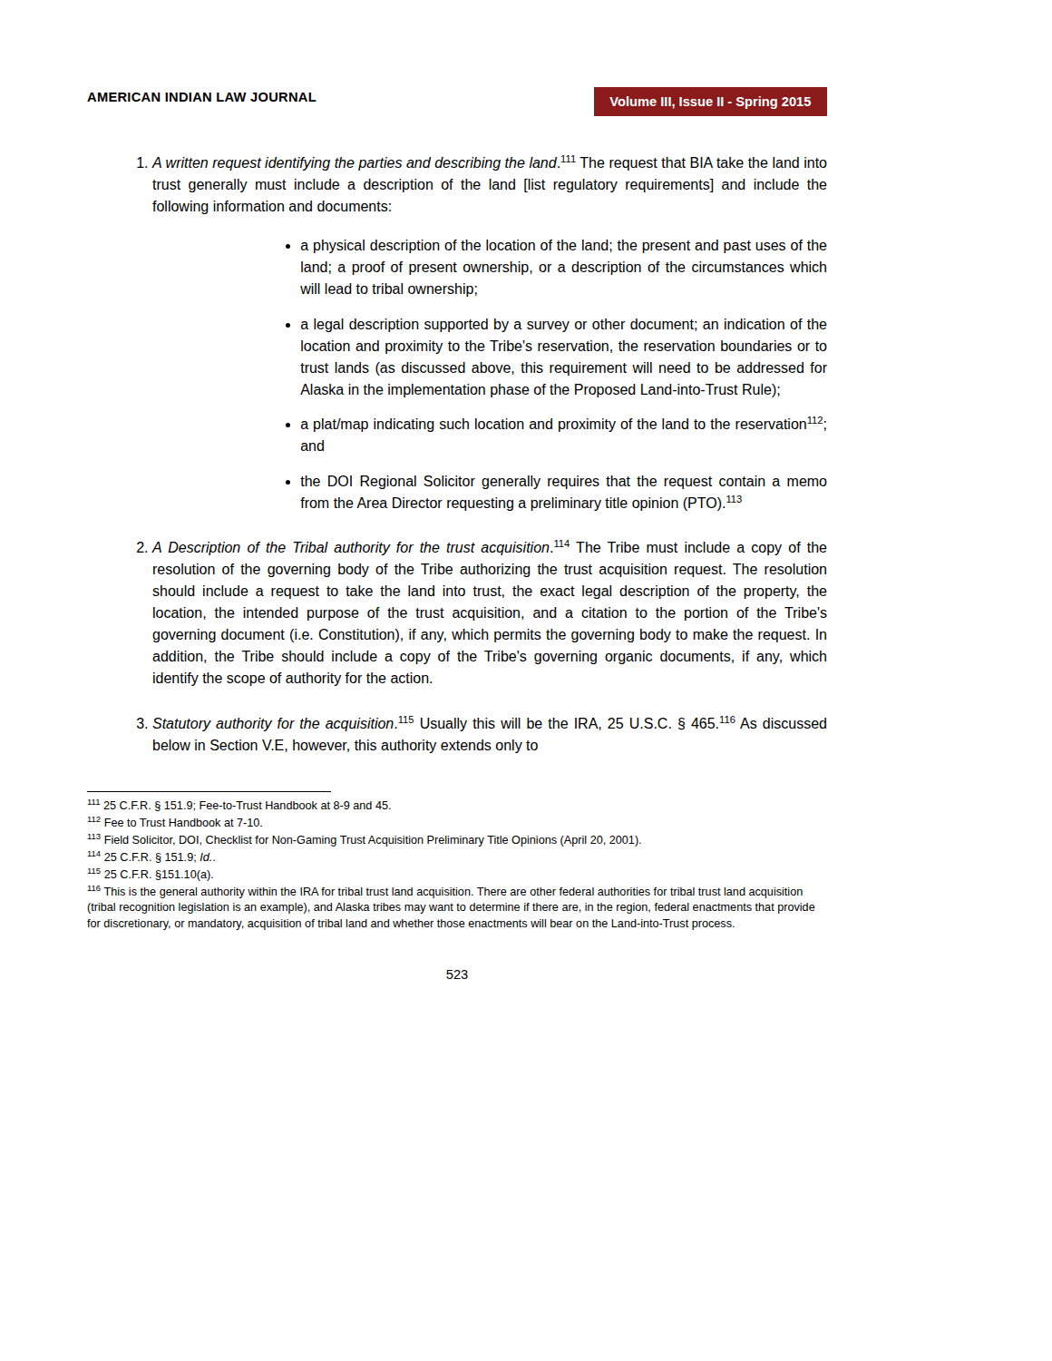AMERICAN INDIAN LAW JOURNAL
Volume III, Issue II - Spring 2015
A written request identifying the parties and describing the land.111 The request that BIA take the land into trust generally must include a description of the land [list regulatory requirements] and include the following information and documents:
a physical description of the location of the land; the present and past uses of the land; a proof of present ownership, or a description of the circumstances which will lead to tribal ownership;
a legal description supported by a survey or other document; an indication of the location and proximity to the Tribe's reservation, the reservation boundaries or to trust lands (as discussed above, this requirement will need to be addressed for Alaska in the implementation phase of the Proposed Land-into-Trust Rule);
a plat/map indicating such location and proximity of the land to the reservation112; and
the DOI Regional Solicitor generally requires that the request contain a memo from the Area Director requesting a preliminary title opinion (PTO).113
A Description of the Tribal authority for the trust acquisition.114 The Tribe must include a copy of the resolution of the governing body of the Tribe authorizing the trust acquisition request. The resolution should include a request to take the land into trust, the exact legal description of the property, the location, the intended purpose of the trust acquisition, and a citation to the portion of the Tribe's governing document (i.e. Constitution), if any, which permits the governing body to make the request. In addition, the Tribe should include a copy of the Tribe's governing organic documents, if any, which identify the scope of authority for the action.
Statutory authority for the acquisition.115 Usually this will be the IRA, 25 U.S.C. § 465.116 As discussed below in Section V.E, however, this authority extends only to
111 25 C.F.R. § 151.9; Fee-to-Trust Handbook at 8-9 and 45.
112 Fee to Trust Handbook at 7-10.
113 Field Solicitor, DOI, Checklist for Non-Gaming Trust Acquisition Preliminary Title Opinions (April 20, 2001).
114 25 C.F.R. § 151.9; Id..
115 25 C.F.R. §151.10(a).
116 This is the general authority within the IRA for tribal trust land acquisition. There are other federal authorities for tribal trust land acquisition (tribal recognition legislation is an example), and Alaska tribes may want to determine if there are, in the region, federal enactments that provide for discretionary, or mandatory, acquisition of tribal land and whether those enactments will bear on the Land-into-Trust process.
523